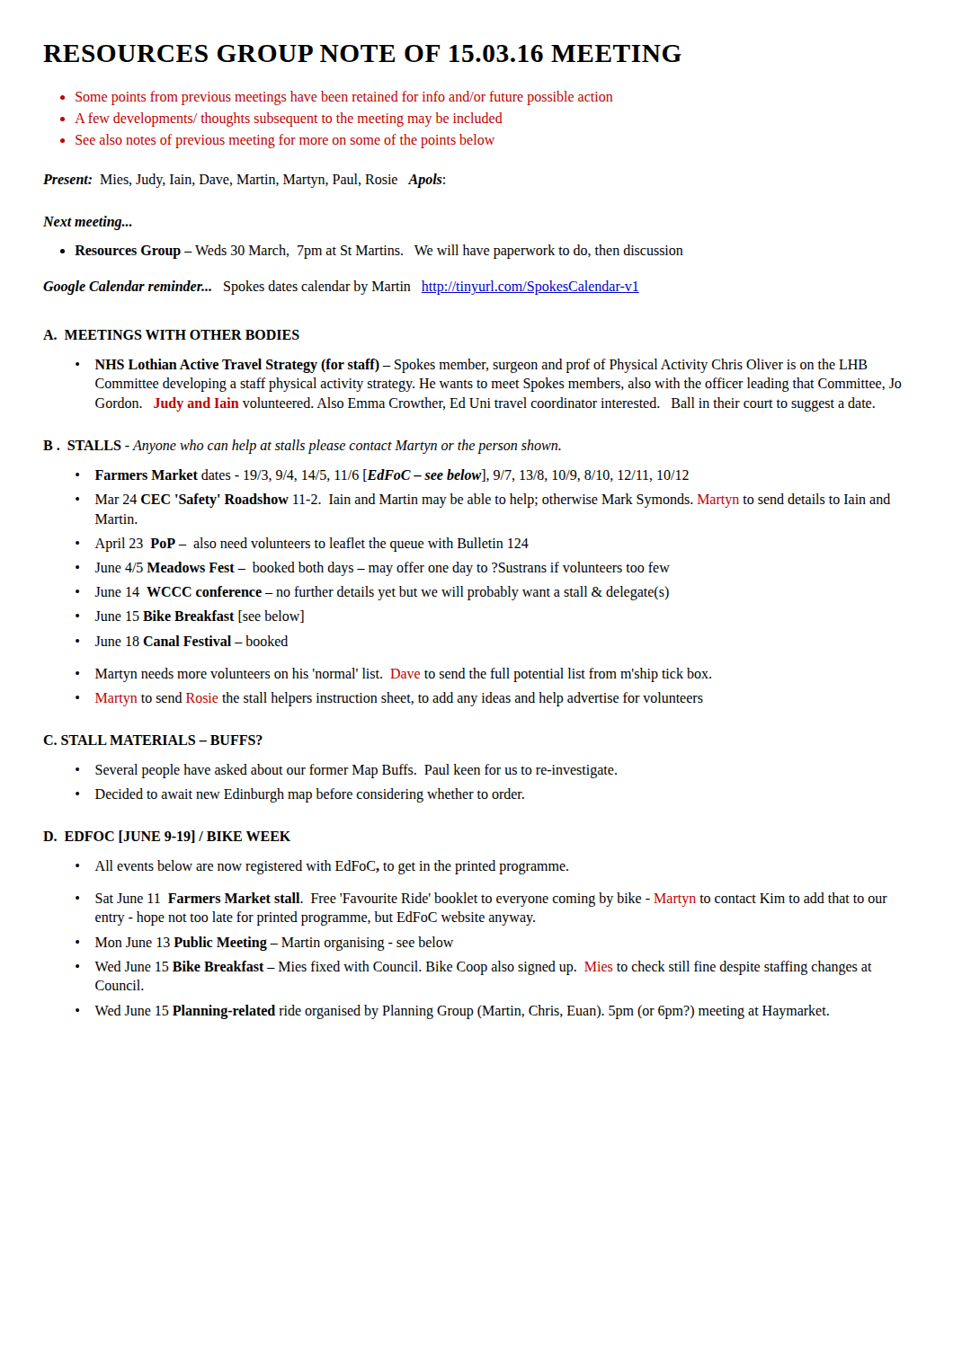RESOURCES GROUP NOTE OF 15.03.16 MEETING
Some points from previous meetings have been retained for info and/or future possible action
A few developments/ thoughts subsequent to the meeting may be included
See also notes of previous meeting for more on some of the points below
Present: Mies, Judy, Iain, Dave, Martin, Martyn, Paul, Rosie Apols:
Next meeting...
Resources Group – Weds 30 March, 7pm at St Martins. We will have paperwork to do, then discussion
Google Calendar reminder... Spokes dates calendar by Martin http://tinyurl.com/SpokesCalendar-v1
A. Meetings with other bodies
NHS Lothian Active Travel Strategy (for staff) – Spokes member, surgeon and prof of Physical Activity Chris Oliver is on the LHB Committee developing a staff physical activity strategy. He wants to meet Spokes members, also with the officer leading that Committee, Jo Gordon. Judy and Iain volunteered. Also Emma Crowther, Ed Uni travel coordinator interested. Ball in their court to suggest a date.
B . Stalls - Anyone who can help at stalls please contact Martyn or the person shown.
Farmers Market dates - 19/3, 9/4, 14/5, 11/6 [EdFoC – see below], 9/7, 13/8, 10/9, 8/10, 12/11, 10/12
Mar 24 CEC 'Safety' Roadshow 11-2. Iain and Martin may be able to help; otherwise Mark Symonds. Martyn to send details to Iain and Martin.
April 23 PoP – also need volunteers to leaflet the queue with Bulletin 124
June 4/5 Meadows Fest – booked both days – may offer one day to ?Sustrans if volunteers too few
June 14 WCCC conference – no further details yet but we will probably want a stall & delegate(s)
June 15 Bike Breakfast [see below]
June 18 Canal Festival – booked
Martyn needs more volunteers on his 'normal' list. Dave to send the full potential list from m'ship tick box.
Martyn to send Rosie the stall helpers instruction sheet, to add any ideas and help advertise for volunteers
C. Stall materials – buffs?
Several people have asked about our former Map Buffs. Paul keen for us to re-investigate.
Decided to await new Edinburgh map before considering whether to order.
D. EdFoC [June 9-19] / Bike Week
All events below are now registered with EdFoC, to get in the printed programme.
Sat June 11 Farmers Market stall. Free 'Favourite Ride' booklet to everyone coming by bike - Martyn to contact Kim to add that to our entry - hope not too late for printed programme, but EdFoC website anyway.
Mon June 13 Public Meeting – Martin organising - see below
Wed June 15 Bike Breakfast – Mies fixed with Council. Bike Coop also signed up. Mies to check still fine despite staffing changes at Council.
Wed June 15 Planning-related ride organised by Planning Group (Martin, Chris, Euan). 5pm (or 6pm?) meeting at Haymarket.